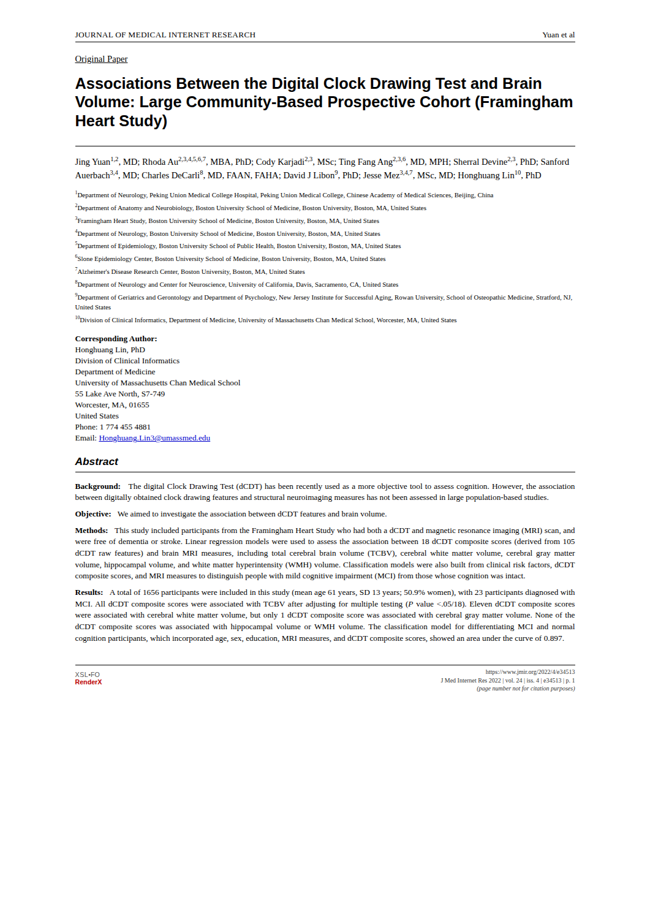JOURNAL OF MEDICAL INTERNET RESEARCH Yuan et al
Original Paper
Associations Between the Digital Clock Drawing Test and Brain Volume: Large Community-Based Prospective Cohort (Framingham Heart Study)
Jing Yuan1,2, MD; Rhoda Au2,3,4,5,6,7, MBA, PhD; Cody Karjadi2,3, MSc; Ting Fang Ang2,3,6, MD, MPH; Sherral Devine2,3, PhD; Sanford Auerbach3,4, MD; Charles DeCarli8, MD, FAAN, FAHA; David J Libon9, PhD; Jesse Mez3,4,7, MSc, MD; Honghuang Lin10, PhD
1Department of Neurology, Peking Union Medical College Hospital, Peking Union Medical College, Chinese Academy of Medical Sciences, Beijing, China
2Department of Anatomy and Neurobiology, Boston University School of Medicine, Boston University, Boston, MA, United States
3Framingham Heart Study, Boston University School of Medicine, Boston University, Boston, MA, United States
4Department of Neurology, Boston University School of Medicine, Boston University, Boston, MA, United States
5Department of Epidemiology, Boston University School of Public Health, Boston University, Boston, MA, United States
6Slone Epidemiology Center, Boston University School of Medicine, Boston University, Boston, MA, United States
7Alzheimer's Disease Research Center, Boston University, Boston, MA, United States
8Department of Neurology and Center for Neuroscience, University of California, Davis, Sacramento, CA, United States
9Department of Geriatrics and Gerontology and Department of Psychology, New Jersey Institute for Successful Aging, Rowan University, School of Osteopathic Medicine, Stratford, NJ, United States
10Division of Clinical Informatics, Department of Medicine, University of Massachusetts Chan Medical School, Worcester, MA, United States
Corresponding Author:
Honghuang Lin, PhD
Division of Clinical Informatics
Department of Medicine
University of Massachusetts Chan Medical School
55 Lake Ave North, S7-749
Worcester, MA, 01655
United States
Phone: 1 774 455 4881
Email: Honghuang.Lin3@umassmed.edu
Abstract
Background: The digital Clock Drawing Test (dCDT) has been recently used as a more objective tool to assess cognition. However, the association between digitally obtained clock drawing features and structural neuroimaging measures has not been assessed in large population-based studies.
Objective: We aimed to investigate the association between dCDT features and brain volume.
Methods: This study included participants from the Framingham Heart Study who had both a dCDT and magnetic resonance imaging (MRI) scan, and were free of dementia or stroke. Linear regression models were used to assess the association between 18 dCDT composite scores (derived from 105 dCDT raw features) and brain MRI measures, including total cerebral brain volume (TCBV), cerebral white matter volume, cerebral gray matter volume, hippocampal volume, and white matter hyperintensity (WMH) volume. Classification models were also built from clinical risk factors, dCDT composite scores, and MRI measures to distinguish people with mild cognitive impairment (MCI) from those whose cognition was intact.
Results: A total of 1656 participants were included in this study (mean age 61 years, SD 13 years; 50.9% women), with 23 participants diagnosed with MCI. All dCDT composite scores were associated with TCBV after adjusting for multiple testing (P value <.05/18). Eleven dCDT composite scores were associated with cerebral white matter volume, but only 1 dCDT composite score was associated with cerebral gray matter volume. None of the dCDT composite scores was associated with hippocampal volume or WMH volume. The classification model for differentiating MCI and normal cognition participants, which incorporated age, sex, education, MRI measures, and dCDT composite scores, showed an area under the curve of 0.897.
XSL•FO
RenderX
https://www.jmir.org/2022/4/e34513
J Med Internet Res 2022 | vol. 24 | iss. 4 | e34513 | p. 1
(page number not for citation purposes)